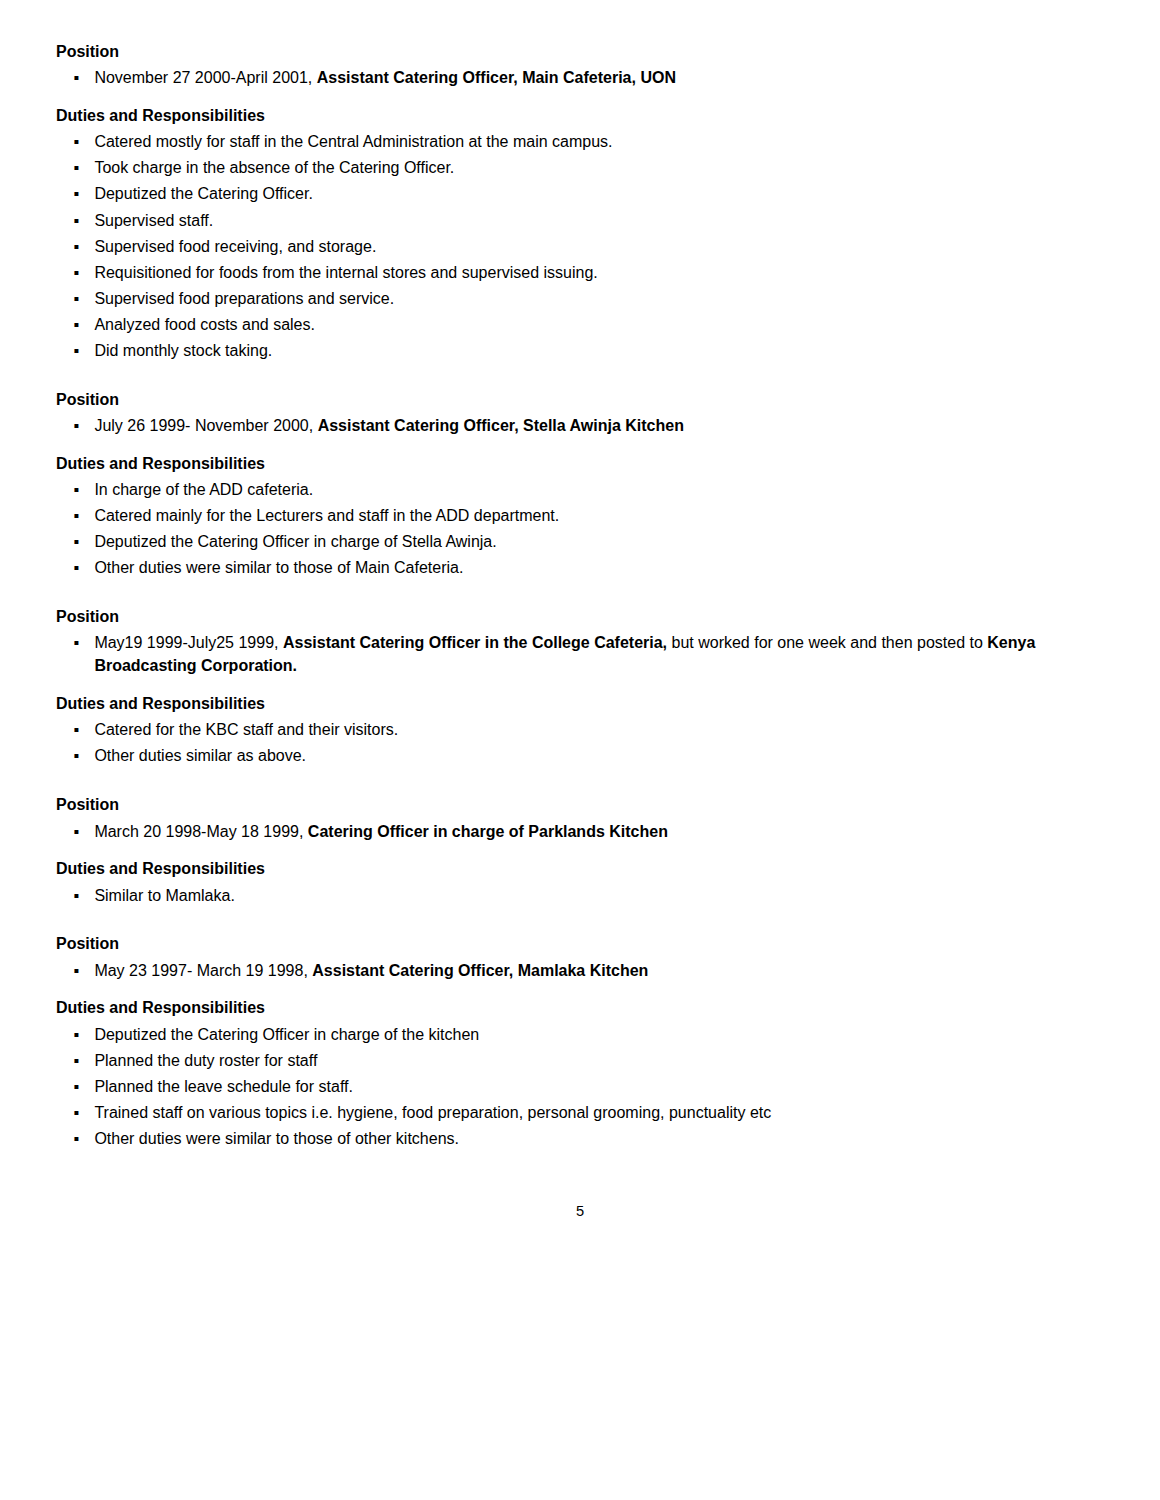Position
November 27 2000-April 2001, Assistant Catering Officer, Main Cafeteria, UON
Duties and Responsibilities
Catered mostly for staff in the Central Administration at the main campus.
Took charge in the absence of the Catering Officer.
Deputized the Catering Officer.
Supervised staff.
Supervised food receiving, and storage.
Requisitioned for foods from the internal stores and supervised issuing.
Supervised food preparations and service.
Analyzed food costs and sales.
Did monthly stock taking.
Position
July 26 1999- November 2000, Assistant Catering Officer, Stella Awinja Kitchen
Duties and Responsibilities
In charge of the ADD cafeteria.
Catered mainly for the Lecturers and staff in the ADD department.
Deputized the Catering Officer in charge of Stella Awinja.
Other duties were similar to those of Main Cafeteria.
Position
May19 1999-July25 1999, Assistant Catering Officer in the College Cafeteria, but worked for one week and then posted to Kenya Broadcasting Corporation.
Duties and Responsibilities
Catered for the KBC staff and their visitors.
Other duties similar as above.
Position
March 20 1998-May 18 1999, Catering Officer in charge of Parklands Kitchen
Duties and Responsibilities
Similar to Mamlaka.
Position
May 23 1997- March 19 1998, Assistant Catering Officer, Mamlaka Kitchen
Duties and Responsibilities
Deputized the Catering Officer in charge of the kitchen
Planned the duty roster for staff
Planned the leave schedule for staff.
Trained staff on various topics i.e. hygiene, food preparation, personal grooming, punctuality etc
Other duties were similar to those of other kitchens.
5